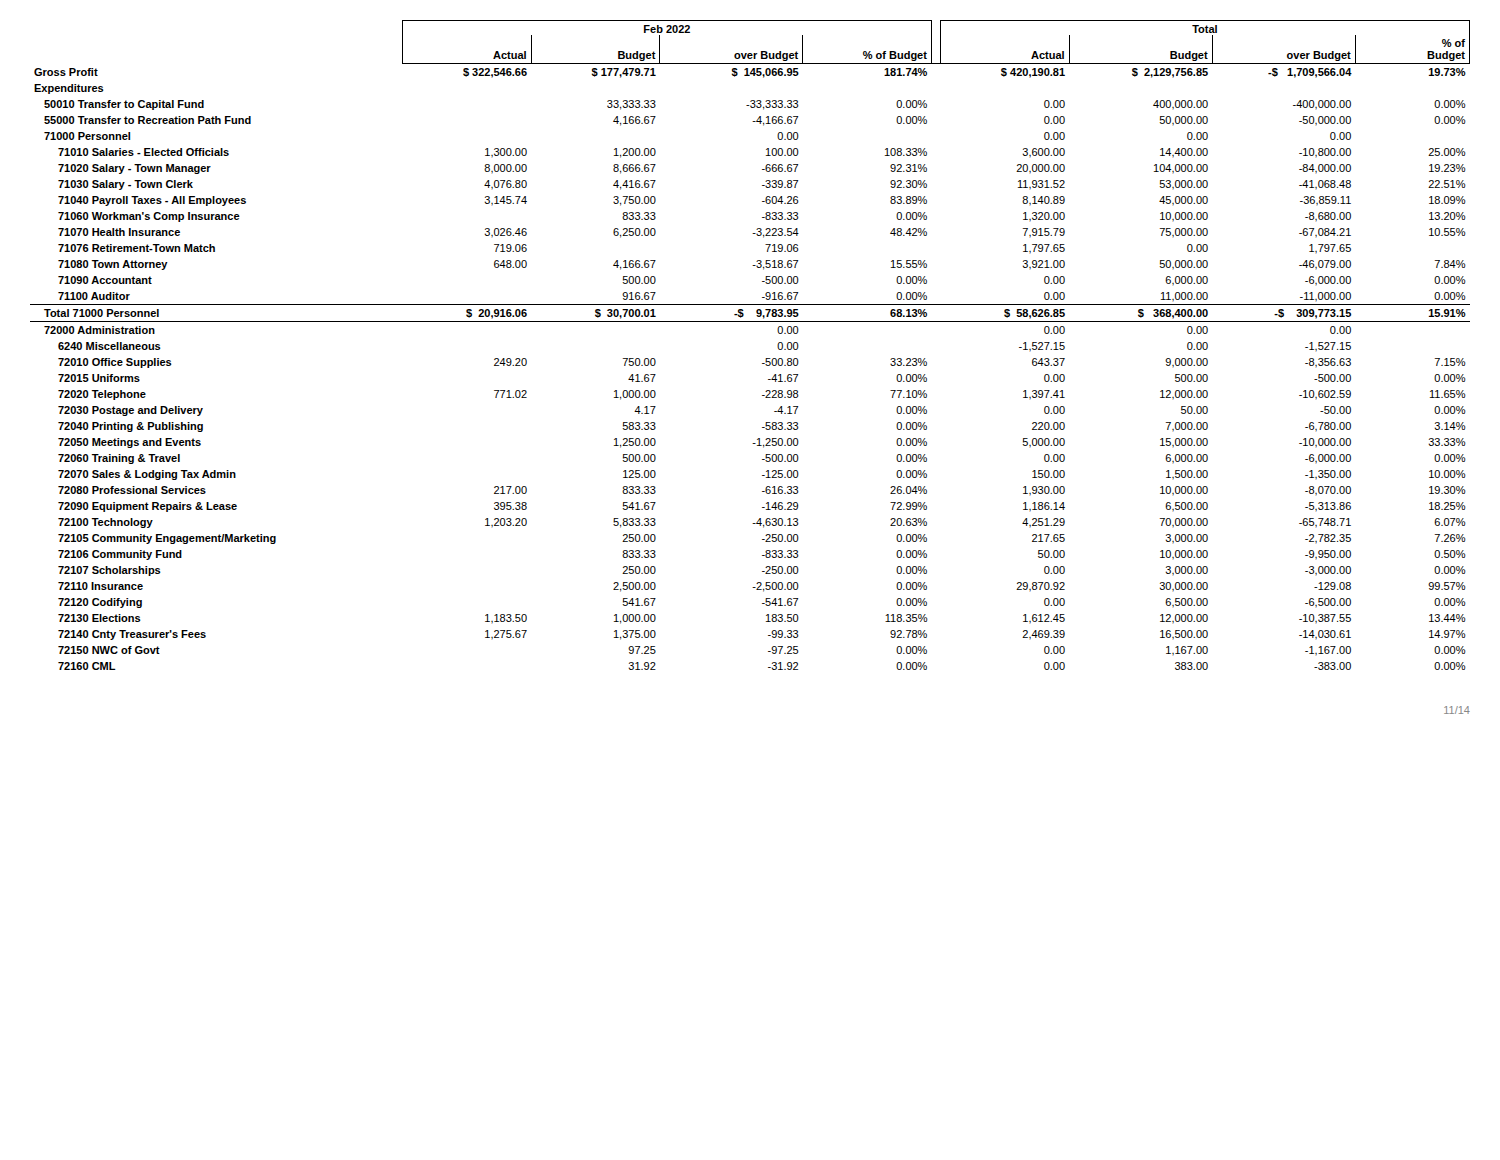| | Feb 2022 | | Total |
| --- | --- | --- | --- |
| | Actual | Budget | over Budget | % of Budget | | Actual | Budget | over Budget | % of Budget |
| Gross Profit | $ 322,546.66 | $ 177,479.71 | $ 145,066.95 | 181.74% | | $ 420,190.81 | $ 2,129,756.85 | -$ 1,709,566.04 | 19.73% |
| Expenditures | | | | | | | | | |
| 50010 Transfer to Capital Fund | | 33,333.33 | -33,333.33 | 0.00% | | 0.00 | 400,000.00 | -400,000.00 | 0.00% |
| 55000 Transfer to Recreation Path Fund | | 4,166.67 | -4,166.67 | 0.00% | | 0.00 | 50,000.00 | -50,000.00 | 0.00% |
| 71000 Personnel | | | 0.00 | | | 0.00 | 0.00 | 0.00 | |
| 71010 Salaries - Elected Officials | 1,300.00 | 1,200.00 | 100.00 | 108.33% | | 3,600.00 | 14,400.00 | -10,800.00 | 25.00% |
| 71020 Salary - Town Manager | 8,000.00 | 8,666.67 | -666.67 | 92.31% | | 20,000.00 | 104,000.00 | -84,000.00 | 19.23% |
| 71030 Salary - Town Clerk | 4,076.80 | 4,416.67 | -339.87 | 92.30% | | 11,931.52 | 53,000.00 | -41,068.48 | 22.51% |
| 71040 Payroll Taxes - All Employees | 3,145.74 | 3,750.00 | -604.26 | 83.89% | | 8,140.89 | 45,000.00 | -36,859.11 | 18.09% |
| 71060 Workman's Comp Insurance | | 833.33 | -833.33 | 0.00% | | 1,320.00 | 10,000.00 | -8,680.00 | 13.20% |
| 71070 Health Insurance | 3,026.46 | 6,250.00 | -3,223.54 | 48.42% | | 7,915.79 | 75,000.00 | -67,084.21 | 10.55% |
| 71076 Retirement-Town Match | 719.06 | | 719.06 | | | 1,797.65 | 0.00 | 1,797.65 | |
| 71080 Town Attorney | 648.00 | 4,166.67 | -3,518.67 | 15.55% | | 3,921.00 | 50,000.00 | -46,079.00 | 7.84% |
| 71090 Accountant | | 500.00 | -500.00 | 0.00% | | 0.00 | 6,000.00 | -6,000.00 | 0.00% |
| 71100 Auditor | | 916.67 | -916.67 | 0.00% | | 0.00 | 11,000.00 | -11,000.00 | 0.00% |
| Total 71000 Personnel | $ 20,916.06 | $ 30,700.01 | -$ 9,783.95 | 68.13% | | $ 58,626.85 | $ 368,400.00 | -$ 309,773.15 | 15.91% |
| 72000 Administration | | | 0.00 | | | 0.00 | 0.00 | 0.00 | |
| 6240 Miscellaneous | | | 0.00 | | | -1,527.15 | 0.00 | -1,527.15 | |
| 72010 Office Supplies | 249.20 | 750.00 | -500.80 | 33.23% | | 643.37 | 9,000.00 | -8,356.63 | 7.15% |
| 72015 Uniforms | | 41.67 | -41.67 | 0.00% | | 0.00 | 500.00 | -500.00 | 0.00% |
| 72020 Telephone | 771.02 | 1,000.00 | -228.98 | 77.10% | | 1,397.41 | 12,000.00 | -10,602.59 | 11.65% |
| 72030 Postage and Delivery | | 4.17 | -4.17 | 0.00% | | 0.00 | 50.00 | -50.00 | 0.00% |
| 72040 Printing & Publishing | | 583.33 | -583.33 | 0.00% | | 220.00 | 7,000.00 | -6,780.00 | 3.14% |
| 72050 Meetings and Events | | 1,250.00 | -1,250.00 | 0.00% | | 5,000.00 | 15,000.00 | -10,000.00 | 33.33% |
| 72060 Training & Travel | | 500.00 | -500.00 | 0.00% | | 0.00 | 6,000.00 | -6,000.00 | 0.00% |
| 72070 Sales & Lodging Tax Admin | | 125.00 | -125.00 | 0.00% | | 150.00 | 1,500.00 | -1,350.00 | 10.00% |
| 72080 Professional Services | 217.00 | 833.33 | -616.33 | 26.04% | | 1,930.00 | 10,000.00 | -8,070.00 | 19.30% |
| 72090 Equipment Repairs & Lease | 395.38 | 541.67 | -146.29 | 72.99% | | 1,186.14 | 6,500.00 | -5,313.86 | 18.25% |
| 72100 Technology | 1,203.20 | 5,833.33 | -4,630.13 | 20.63% | | 4,251.29 | 70,000.00 | -65,748.71 | 6.07% |
| 72105 Community Engagement/Marketing | | 250.00 | -250.00 | 0.00% | | 217.65 | 3,000.00 | -2,782.35 | 7.26% |
| 72106 Community Fund | | 833.33 | -833.33 | 0.00% | | 50.00 | 10,000.00 | -9,950.00 | 0.50% |
| 72107 Scholarships | | 250.00 | -250.00 | 0.00% | | 0.00 | 3,000.00 | -3,000.00 | 0.00% |
| 72110 Insurance | | 2,500.00 | -2,500.00 | 0.00% | | 29,870.92 | 30,000.00 | -129.08 | 99.57% |
| 72120 Codifying | | 541.67 | -541.67 | 0.00% | | 0.00 | 6,500.00 | -6,500.00 | 0.00% |
| 72130 Elections | 1,183.50 | 1,000.00 | 183.50 | 118.35% | | 1,612.45 | 12,000.00 | -10,387.55 | 13.44% |
| 72140 Cnty Treasurer's Fees | 1,275.67 | 1,375.00 | -99.33 | 92.78% | | 2,469.39 | 16,500.00 | -14,030.61 | 14.97% |
| 72150 NWC of Govt | | 97.25 | -97.25 | 0.00% | | 0.00 | 1,167.00 | -1,167.00 | 0.00% |
| 72160 CML | | 31.92 | -31.92 | 0.00% | | 0.00 | 383.00 | -383.00 | 0.00% |
11/14